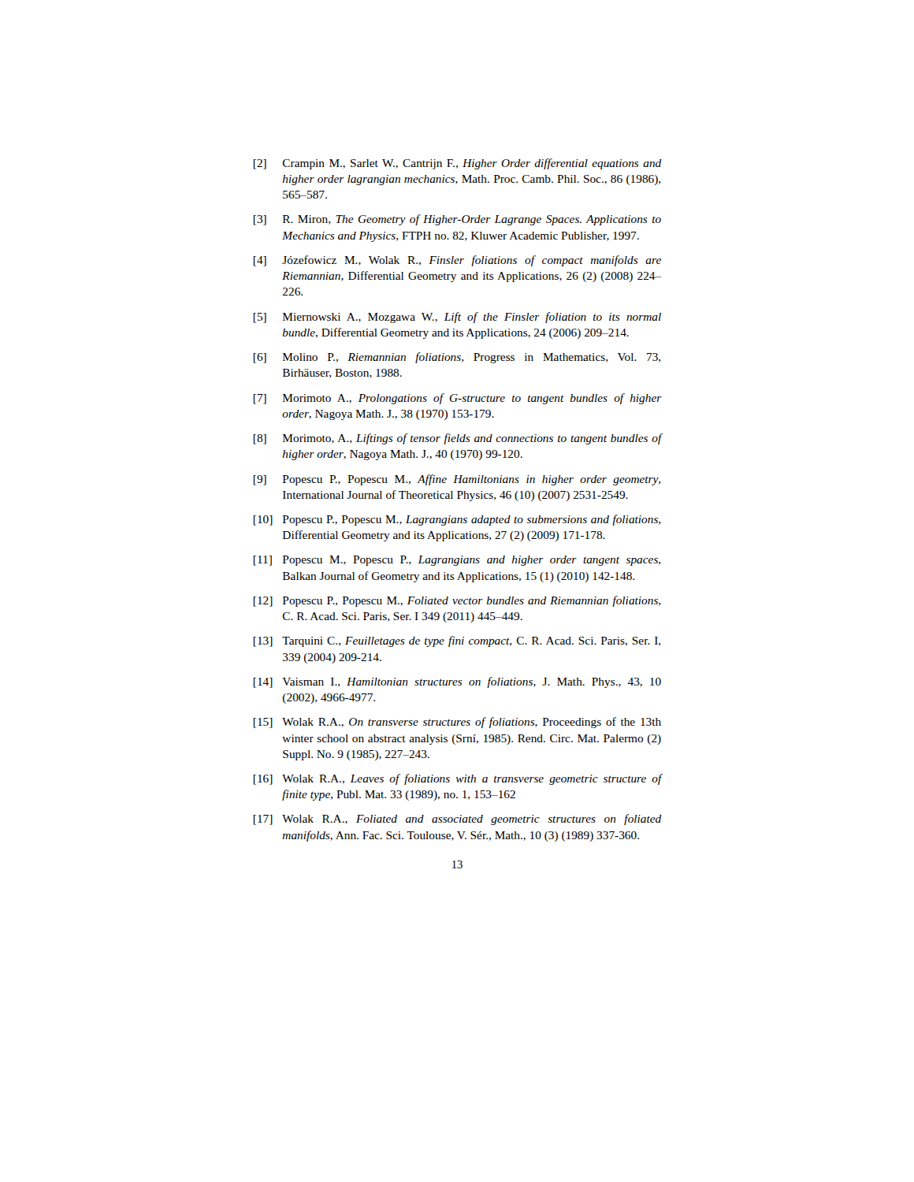[2] Crampin M., Sarlet W., Cantrijn F., Higher Order differential equations and higher order lagrangian mechanics, Math. Proc. Camb. Phil. Soc., 86 (1986), 565–587.
[3] R. Miron, The Geometry of Higher-Order Lagrange Spaces. Applications to Mechanics and Physics, FTPH no. 82, Kluwer Academic Publisher, 1997.
[4] Józefowicz M., Wolak R., Finsler foliations of compact manifolds are Riemannian, Differential Geometry and its Applications, 26 (2) (2008) 224–226.
[5] Miernowski A., Mozgawa W., Lift of the Finsler foliation to its normal bundle, Differential Geometry and its Applications, 24 (2006) 209–214.
[6] Molino P., Riemannian foliations, Progress in Mathematics, Vol. 73, Birhäuser, Boston, 1988.
[7] Morimoto A., Prolongations of G-structure to tangent bundles of higher order, Nagoya Math. J., 38 (1970) 153-179.
[8] Morimoto, A., Liftings of tensor fields and connections to tangent bundles of higher order, Nagoya Math. J., 40 (1970) 99-120.
[9] Popescu P., Popescu M., Affine Hamiltonians in higher order geometry, International Journal of Theoretical Physics, 46 (10) (2007) 2531-2549.
[10] Popescu P., Popescu M., Lagrangians adapted to submersions and foliations, Differential Geometry and its Applications, 27 (2) (2009) 171-178.
[11] Popescu M., Popescu P., Lagrangians and higher order tangent spaces, Balkan Journal of Geometry and its Applications, 15 (1) (2010) 142-148.
[12] Popescu P., Popescu M., Foliated vector bundles and Riemannian foliations, C. R. Acad. Sci. Paris, Ser. I 349 (2011) 445–449.
[13] Tarquini C., Feuilletages de type fini compact, C. R. Acad. Sci. Paris, Ser. I, 339 (2004) 209-214.
[14] Vaisman I., Hamiltonian structures on foliations, J. Math. Phys., 43, 10 (2002), 4966-4977.
[15] Wolak R.A., On transverse structures of foliations, Proceedings of the 13th winter school on abstract analysis (Srní, 1985). Rend. Circ. Mat. Palermo (2) Suppl. No. 9 (1985), 227–243.
[16] Wolak R.A., Leaves of foliations with a transverse geometric structure of finite type, Publ. Mat. 33 (1989), no. 1, 153–162
[17] Wolak R.A., Foliated and associated geometric structures on foliated manifolds, Ann. Fac. Sci. Toulouse, V. Sér., Math., 10 (3) (1989) 337-360.
13